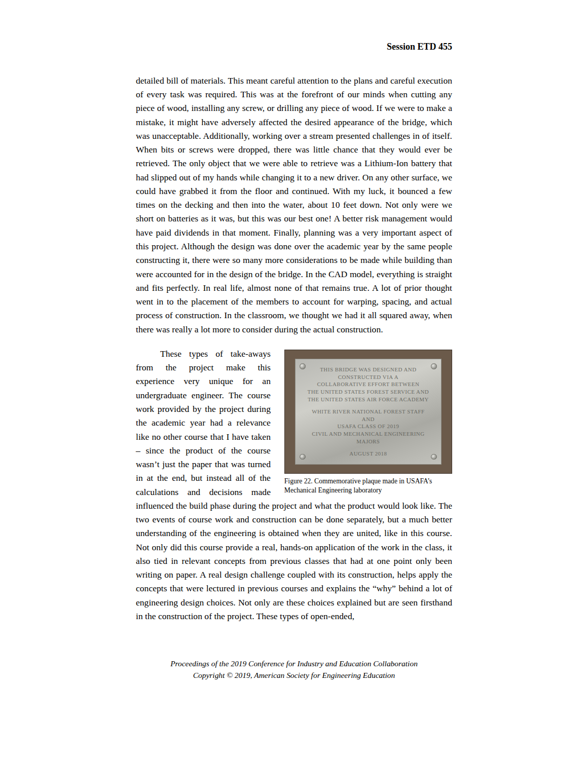Session ETD 455
detailed bill of materials. This meant careful attention to the plans and careful execution of every task was required. This was at the forefront of our minds when cutting any piece of wood, installing any screw, or drilling any piece of wood. If we were to make a mistake, it might have adversely affected the desired appearance of the bridge, which was unacceptable. Additionally, working over a stream presented challenges in of itself. When bits or screws were dropped, there was little chance that they would ever be retrieved. The only object that we were able to retrieve was a Lithium-Ion battery that had slipped out of my hands while changing it to a new driver. On any other surface, we could have grabbed it from the floor and continued. With my luck, it bounced a few times on the decking and then into the water, about 10 feet down. Not only were we short on batteries as it was, but this was our best one! A better risk management would have paid dividends in that moment. Finally, planning was a very important aspect of this project. Although the design was done over the academic year by the same people constructing it, there were so many more considerations to be made while building than were accounted for in the design of the bridge. In the CAD model, everything is straight and fits perfectly. In real life, almost none of that remains true. A lot of prior thought went in to the placement of the members to account for warping, spacing, and actual process of construction. In the classroom, we thought we had it all squared away, when there was really a lot more to consider during the actual construction.
This bridge was designed and
constructed via a
collaborative effort between
the United States Forest Service and
the United States Air Force Academy
White River National Forest Staff
and
USAFA Class of 2019
Civil and Mechanical Engineering Majors
August 2018
Figure 22. Commemorative plaque made in USAFA’s Mechanical Engineering laboratory
These types of take-aways from the project make this experience very unique for an undergraduate engineer. The course work provided by the project during the academic year had a relevance like no other course that I have taken – since the product of the course wasn’t just the paper that was turned in at the end, but instead all of the calculations and decisions made influenced the build phase during the project and what the product would look like. The two events of course work and construction can be done separately, but a much better understanding of the engineering is obtained when they are united, like in this course. Not only did this course provide a real, hands-on application of the work in the class, it also tied in relevant concepts from previous classes that had at one point only been writing on paper. A real design challenge coupled with its construction, helps apply the concepts that were lectured in previous courses and explains the “why” behind a lot of engineering design choices. Not only are these choices explained but are seen firsthand in the construction of the project. These types of open-ended,
Proceedings of the 2019 Conference for Industry and Education Collaboration
Copyright © 2019, American Society for Engineering Education